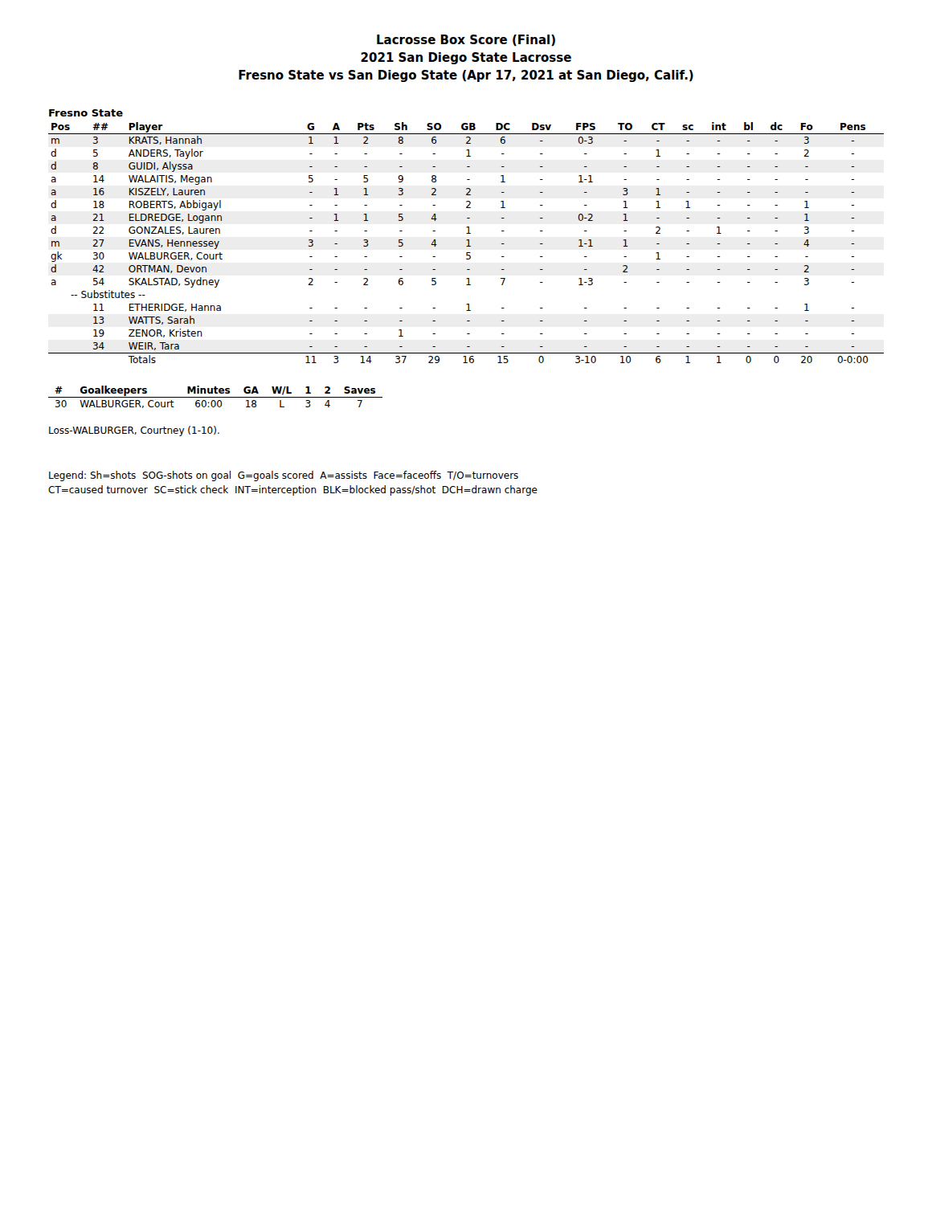Lacrosse Box Score (Final)
2021 San Diego State Lacrosse
Fresno State vs San Diego State (Apr 17, 2021 at San Diego, Calif.)
Fresno State
| Pos | ## | Player | G | A | Pts | Sh | SO | GB | DC | Dsv | FPS | TO | CT | sc | int | bl | dc | Fo | Pens |
| --- | --- | --- | --- | --- | --- | --- | --- | --- | --- | --- | --- | --- | --- | --- | --- | --- | --- | --- | --- |
| m | 3 | KRATS, Hannah | 1 | 1 | 2 | 8 | 6 | 2 | 6 | - | 0-3 | - | - | - | - | - | - | 3 | - |
| d | 5 | ANDERS, Taylor | - | - | - | - | - | 1 | - | - | - | - | 1 | - | - | - | - | 2 | - |
| d | 8 | GUIDI, Alyssa | - | - | - | - | - | - | - | - | - | - | - | - | - | - | - | - | - |
| a | 14 | WALAITIS, Megan | 5 | - | 5 | 9 | 8 | - | 1 | - | 1-1 | - | - | - | - | - | - | - | - |
| a | 16 | KISZELY, Lauren | - | 1 | 1 | 3 | 2 | 2 | - | - | - | 3 | 1 | - | - | - | - | - | - |
| d | 18 | ROBERTS, Abbigayl | - | - | - | - | - | 2 | 1 | - | - | 1 | 1 | 1 | - | - | - | 1 | - |
| a | 21 | ELDREDGE, Logann | - | 1 | 1 | 5 | 4 | - | - | - | 0-2 | 1 | - | - | - | - | - | 1 | - |
| d | 22 | GONZALES, Lauren | - | - | - | - | - | 1 | - | - | - | - | 2 | - | 1 | - | - | 3 | - |
| m | 27 | EVANS, Hennessey | 3 | - | 3 | 5 | 4 | 1 | - | - | 1-1 | 1 | - | - | - | - | - | 4 | - |
| gk | 30 | WALBURGER, Court | - | - | - | - | - | 5 | - | - | - | - | 1 | - | - | - | - | - | - |
| d | 42 | ORTMAN, Devon | - | - | - | - | - | - | - | - | - | 2 | - | - | - | - | - | 2 | - |
| a | 54 | SKALSTAD, Sydney | 2 | - | 2 | 6 | 5 | 1 | 7 | - | 1-3 | - | - | - | - | - | - | 3 | - |
| -- Substitutes -- |
| | 11 | ETHERIDGE, Hanna | - | - | - | - | - | 1 | - | - | - | - | - | - | - | - | - | 1 | - |
| | 13 | WATTS, Sarah | - | - | - | - | - | - | - | - | - | - | - | - | - | - | - | - | - |
| | 19 | ZENOR, Kristen | - | - | - | 1 | - | - | - | - | - | - | - | - | - | - | - | - | - |
| | 34 | WEIR, Tara | - | - | - | - | - | - | - | - | - | - | - | - | - | - | - | - | - |
| | | Totals | 11 | 3 | 14 | 37 | 29 | 16 | 15 | 0 | 3-10 | 10 | 6 | 1 | 1 | 0 | 0 | 20 | 0-0:00 |
| # | Goalkeepers | Minutes | GA | W/L | 1 | 2 | Saves |
| --- | --- | --- | --- | --- | --- | --- | --- |
| 30 | WALBURGER, Court | 60:00 | 18 | L | 3 | 4 | 7 |
Loss-WALBURGER, Courtney (1-10).
Legend: Sh=shots SOG-shots on goal G=goals scored A=assists Face=faceoffs T/O=turnovers
CT=caused turnover SC=stick check INT=interception BLK=blocked pass/shot DCH=drawn charge